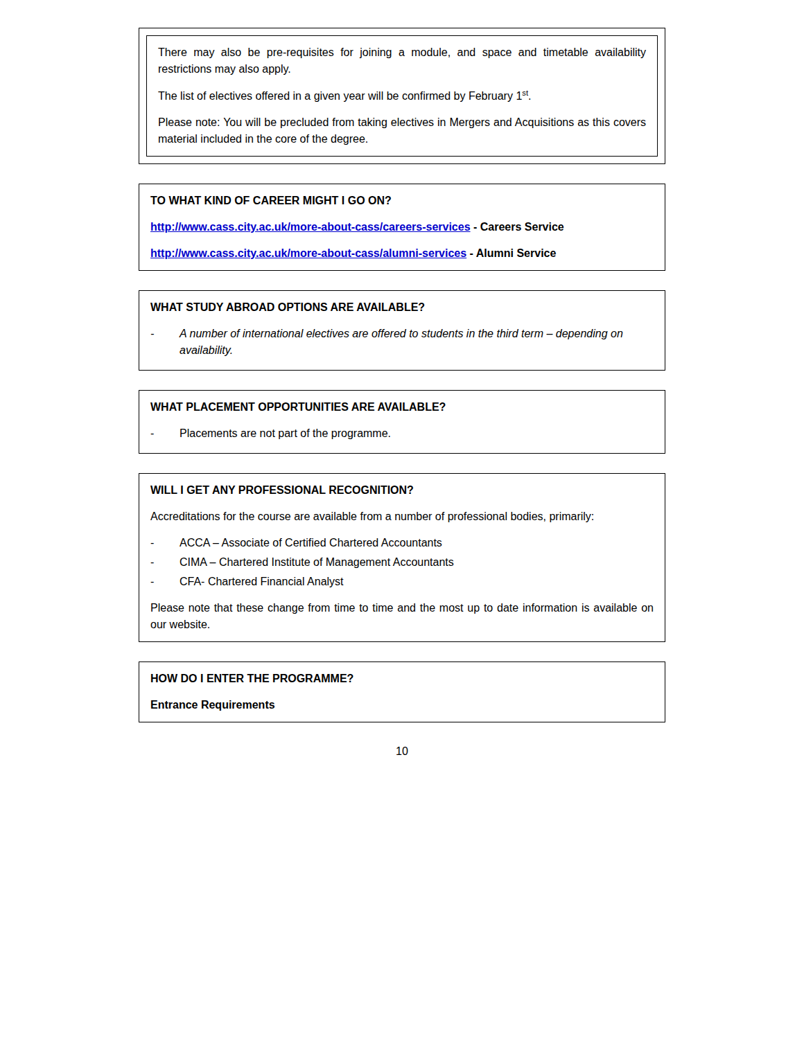There may also be pre-requisites for joining a module, and space and timetable availability restrictions may also apply.
The list of electives offered in a given year will be confirmed by February 1st.
Please note: You will be precluded from taking electives in Mergers and Acquisitions as this covers material included in the core of the degree.
To what kind of career might I go on?
http://www.cass.city.ac.uk/more-about-cass/careers-services - Careers Service
http://www.cass.city.ac.uk/more-about-cass/alumni-services - Alumni Service
What study abroad options are available?
A number of international electives are offered to students in the third term – depending on availability.
What placement opportunities are available?
Placements are not part of the programme.
Will I get any professional recognition?
Accreditations for the course are available from a number of professional bodies, primarily:
ACCA – Associate of Certified Chartered Accountants
CIMA – Chartered Institute of Management Accountants
CFA- Chartered Financial Analyst
Please note that these change from time to time and the most up to date information is available on our website.
How do I enter the programme?
Entrance Requirements
10